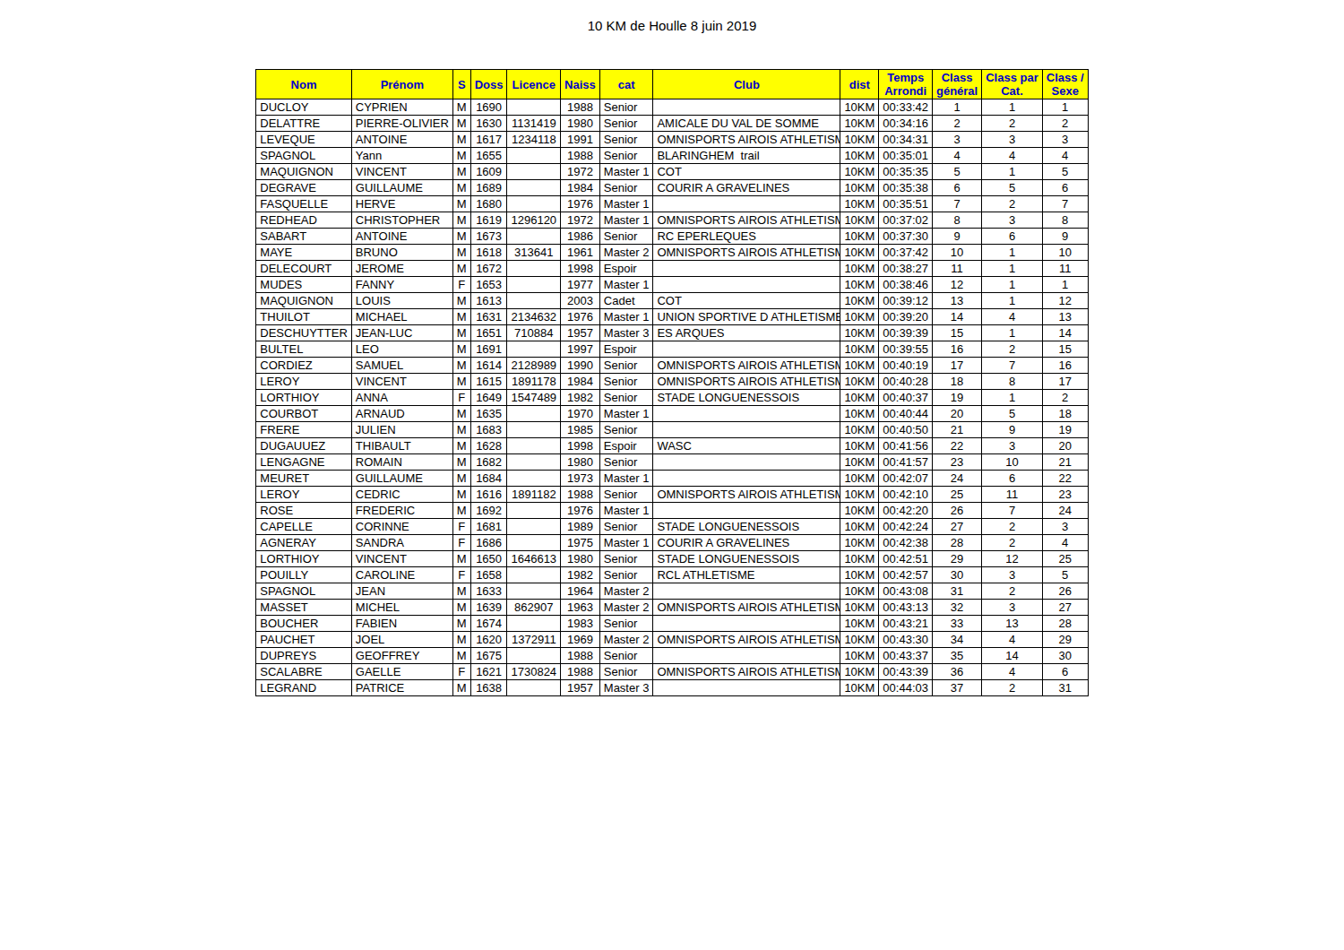10 KM de Houlle 8 juin 2019
| Nom | Prénom | S | Doss | Licence | Naiss | cat | Club | dist | Temps Arrondi | Class général | Class par Cat. | Class / Sexe |
| --- | --- | --- | --- | --- | --- | --- | --- | --- | --- | --- | --- | --- |
| DUCLOY | CYPRIEN | M | 1690 | | 1988 | Senior | | 10KM | 00:33:42 | 1 | 1 | 1 |
| DELATTRE | PIERRE-OLIVIER | M | 1630 | 1131419 | 1980 | Senior | AMICALE DU VAL DE SOMME | 10KM | 00:34:16 | 2 | 2 | 2 |
| LEVEQUE | ANTOINE | M | 1617 | 1234118 | 1991 | Senior | OMNISPORTS AIROIS ATHLETISME | 10KM | 00:34:31 | 3 | 3 | 3 |
| SPAGNOL | Yann | M | 1655 | | 1988 | Senior | BLARINGHEM trail | 10KM | 00:35:01 | 4 | 4 | 4 |
| MAQUIGNON | VINCENT | M | 1609 | | 1972 | Master 1 | COT | 10KM | 00:35:35 | 5 | 1 | 5 |
| DEGRAVE | GUILLAUME | M | 1689 | | 1984 | Senior | COURIR A GRAVELINES | 10KM | 00:35:38 | 6 | 5 | 6 |
| FASQUELLE | HERVE | M | 1680 | | 1976 | Master 1 | | 10KM | 00:35:51 | 7 | 2 | 7 |
| REDHEAD | CHRISTOPHER | M | 1619 | 1296120 | 1972 | Master 1 | OMNISPORTS AIROIS ATHLETISME | 10KM | 00:37:02 | 8 | 3 | 8 |
| SABART | ANTOINE | M | 1673 | | 1986 | Senior | RC EPERLEQUES | 10KM | 00:37:30 | 9 | 6 | 9 |
| MAYE | BRUNO | M | 1618 | 313641 | 1961 | Master 2 | OMNISPORTS AIROIS ATHLETISME | 10KM | 00:37:42 | 10 | 1 | 10 |
| DELECOURT | JEROME | M | 1672 | | 1998 | Espoir | | 10KM | 00:38:27 | 11 | 1 | 11 |
| MUDES | FANNY | F | 1653 | | 1977 | Master 1 | | 10KM | 00:38:46 | 12 | 1 | 1 |
| MAQUIGNON | LOUIS | M | 1613 | | 2003 | Cadet | COT | 10KM | 00:39:12 | 13 | 1 | 12 |
| THUILOT | MICHAEL | M | 1631 | 2134632 | 1976 | Master 1 | UNION SPORTIVE D ATHLETISME | 10KM | 00:39:20 | 14 | 4 | 13 |
| DESCHUYTTER | JEAN-LUC | M | 1651 | 710884 | 1957 | Master 3 | ES ARQUES | 10KM | 00:39:39 | 15 | 1 | 14 |
| BULTEL | LEO | M | 1691 | | 1997 | Espoir | | 10KM | 00:39:55 | 16 | 2 | 15 |
| CORDIEZ | SAMUEL | M | 1614 | 2128989 | 1990 | Senior | OMNISPORTS AIROIS ATHLETISME | 10KM | 00:40:19 | 17 | 7 | 16 |
| LEROY | VINCENT | M | 1615 | 1891178 | 1984 | Senior | OMNISPORTS AIROIS ATHLETISME | 10KM | 00:40:28 | 18 | 8 | 17 |
| LORTHIOY | ANNA | F | 1649 | 1547489 | 1982 | Senior | STADE LONGUENESSOIS | 10KM | 00:40:37 | 19 | 1 | 2 |
| COURBOT | ARNAUD | M | 1635 | | 1970 | Master 1 | | 10KM | 00:40:44 | 20 | 5 | 18 |
| FRERE | JULIEN | M | 1683 | | 1985 | Senior | | 10KM | 00:40:50 | 21 | 9 | 19 |
| DUGAUUEZ | THIBAULT | M | 1628 | | 1998 | Espoir | WASC | 10KM | 00:41:56 | 22 | 3 | 20 |
| LENGAGNE | ROMAIN | M | 1682 | | 1980 | Senior | | 10KM | 00:41:57 | 23 | 10 | 21 |
| MEURET | GUILLAUME | M | 1684 | | 1973 | Master 1 | | 10KM | 00:42:07 | 24 | 6 | 22 |
| LEROY | CEDRIC | M | 1616 | 1891182 | 1988 | Senior | OMNISPORTS AIROIS ATHLETISME | 10KM | 00:42:10 | 25 | 11 | 23 |
| ROSE | FREDERIC | M | 1692 | | 1976 | Master 1 | | 10KM | 00:42:20 | 26 | 7 | 24 |
| CAPELLE | CORINNE | F | 1681 | | 1989 | Senior | STADE LONGUENESSOIS | 10KM | 00:42:24 | 27 | 2 | 3 |
| AGNERAY | SANDRA | F | 1686 | | 1975 | Master 1 | COURIR A GRAVELINES | 10KM | 00:42:38 | 28 | 2 | 4 |
| LORTHIOY | VINCENT | M | 1650 | 1646613 | 1980 | Senior | STADE LONGUENESSOIS | 10KM | 00:42:51 | 29 | 12 | 25 |
| POUILLY | CAROLINE | F | 1658 | | 1982 | Senior | RCL ATHLETISME | 10KM | 00:42:57 | 30 | 3 | 5 |
| SPAGNOL | JEAN | M | 1633 | | 1964 | Master 2 | | 10KM | 00:43:08 | 31 | 2 | 26 |
| MASSET | MICHEL | M | 1639 | 862907 | 1963 | Master 2 | OMNISPORTS AIROIS ATHLETISME | 10KM | 00:43:13 | 32 | 3 | 27 |
| BOUCHER | FABIEN | M | 1674 | | 1983 | Senior | | 10KM | 00:43:21 | 33 | 13 | 28 |
| PAUCHET | JOEL | M | 1620 | 1372911 | 1969 | Master 2 | OMNISPORTS AIROIS ATHLETISME | 10KM | 00:43:30 | 34 | 4 | 29 |
| DUPREYS | GEOFFREY | M | 1675 | | 1988 | Senior | | 10KM | 00:43:37 | 35 | 14 | 30 |
| SCALABRE | GAELLE | F | 1621 | 1730824 | 1988 | Senior | OMNISPORTS AIROIS ATHLETISME | 10KM | 00:43:39 | 36 | 4 | 6 |
| LEGRAND | PATRICE | M | 1638 | | 1957 | Master 3 | | 10KM | 00:44:03 | 37 | 2 | 31 |